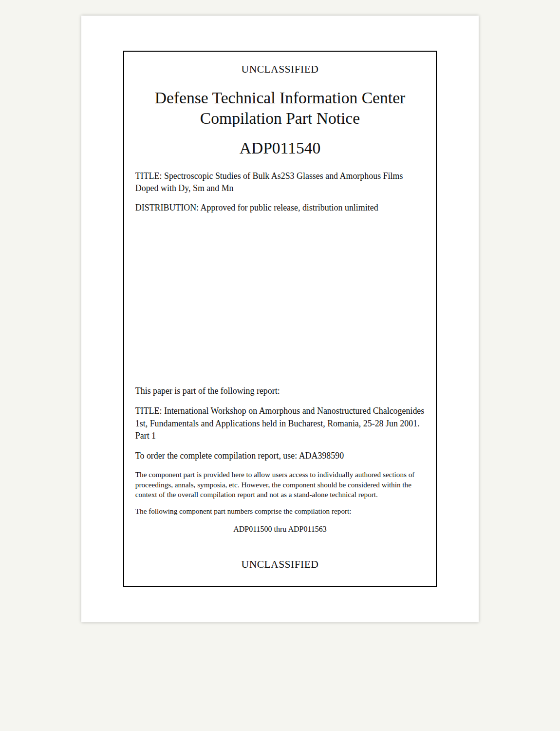UNCLASSIFIED
Defense Technical Information Center
Compilation Part Notice
ADP011540
TITLE: Spectroscopic Studies of Bulk As2S3 Glasses and Amorphous Films Doped with Dy, Sm and Mn
DISTRIBUTION: Approved for public release, distribution unlimited
This paper is part of the following report:
TITLE: International Workshop on Amorphous and Nanostructured Chalcogenides 1st, Fundamentals and Applications held in Bucharest, Romania, 25-28 Jun 2001. Part 1
To order the complete compilation report, use: ADA398590
The component part is provided here to allow users access to individually authored sections of proceedings, annals, symposia, etc. However, the component should be considered within the context of the overall compilation report and not as a stand-alone technical report.
The following component part numbers comprise the compilation report:
ADP011500 thru ADP011563
UNCLASSIFIED